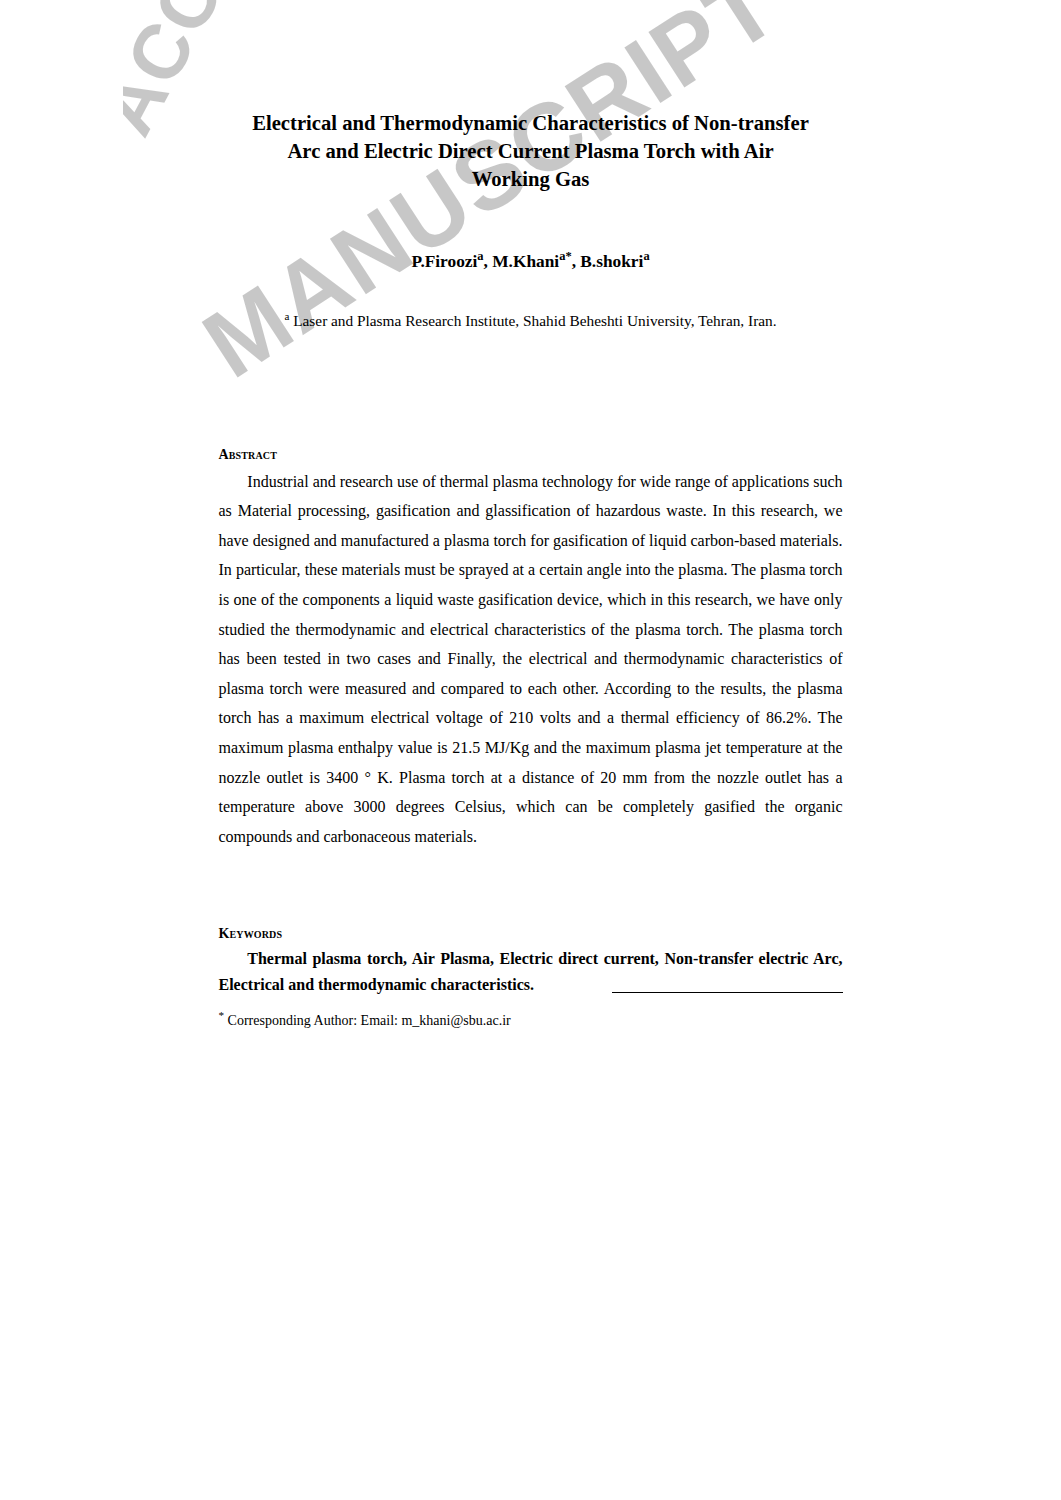ACCEPTED MANUSCRIPT
Electrical and Thermodynamic Characteristics of Non-transfer Arc and Electric Direct Current Plasma Torch with Air Working Gas
P.Firoozia, M.Khania*, B.shokria
a Laser and Plasma Research Institute, Shahid Beheshti University, Tehran, Iran.
Abstract
Industrial and research use of thermal plasma technology for wide range of applications such as Material processing, gasification and glassification of hazardous waste. In this research, we have designed and manufactured a plasma torch for gasification of liquid carbon-based materials. In particular, these materials must be sprayed at a certain angle into the plasma. The plasma torch is one of the components a liquid waste gasification device, which in this research, we have only studied the thermodynamic and electrical characteristics of the plasma torch. The plasma torch has been tested in two cases and Finally, the electrical and thermodynamic characteristics of plasma torch were measured and compared to each other. According to the results, the plasma torch has a maximum electrical voltage of 210 volts and a thermal efficiency of 86.2%. The maximum plasma enthalpy value is 21.5 MJ/Kg and the maximum plasma jet temperature at the nozzle outlet is 3400 ° K. Plasma torch at a distance of 20 mm from the nozzle outlet has a temperature above 3000 degrees Celsius, which can be completely gasified the organic compounds and carbonaceous materials.
Keywords
Thermal plasma torch, Air Plasma, Electric direct current, Non-transfer electric Arc, Electrical and thermodynamic characteristics.
* Corresponding Author: Email: m_khani@sbu.ac.ir